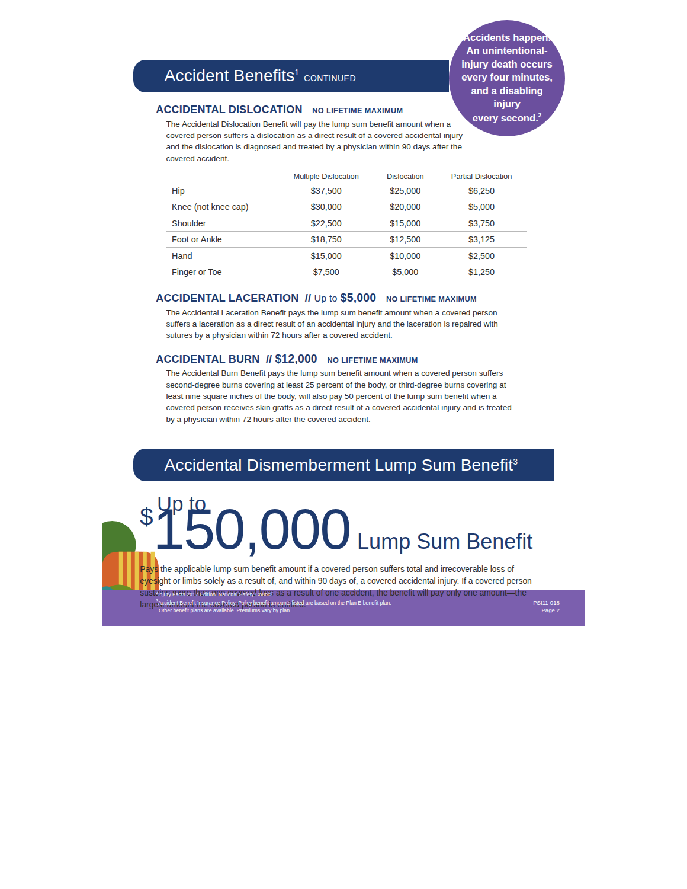Accidents happen.
An unintentional-
injury death occurs
every four minutes,
and a disabling injury
every second.2
Accident Benefits1 CONTINUED
ACCIDENTAL DISLOCATION NO LIFETIME MAXIMUM
The Accidental Dislocation Benefit will pay the lump sum benefit amount when a covered person suffers a dislocation as a direct result of a covered accidental injury and the dislocation is diagnosed and treated by a physician within 90 days after the covered accident.
| | Multiple Dislocation | Dislocation | Partial Dislocation |
| --- | --- | --- | --- |
| Hip | $37,500 | $25,000 | $6,250 |
| Knee (not knee cap) | $30,000 | $20,000 | $5,000 |
| Shoulder | $22,500 | $15,000 | $3,750 |
| Foot or Ankle | $18,750 | $12,500 | $3,125 |
| Hand | $15,000 | $10,000 | $2,500 |
| Finger or Toe | $7,500 | $5,000 | $1,250 |
ACCIDENTAL LACERATION // Up to $5,000 NO LIFETIME MAXIMUM
The Accidental Laceration Benefit pays the lump sum benefit amount when a covered person suffers a laceration as a direct result of an accidental injury and the laceration is repaired with sutures by a physician within 72 hours after a covered accident.
ACCIDENTAL BURN // $12,000 NO LIFETIME MAXIMUM
The Accidental Burn Benefit pays the lump sum benefit amount when a covered person suffers second-degree burns covering at least 25 percent of the body, or third-degree burns covering at least nine square inches of the body, will also pay 50 percent of the lump sum benefit when a covered person receives skin grafts as a direct result of a covered accidental injury and is treated by a physician within 72 hours after the covered accident.
Accidental Dismemberment Lump Sum Benefit3
Up to
$150,000 Lump Sum Benefit
Pays the applicable lump sum benefit amount if a covered person suffers total and irrecoverable loss of eyesight or limbs solely as a result of, and within 90 days of, a covered accidental injury. If a covered person sustains more than one covered loss as a result of one accident, the benefit will pay only one amount—the largest amount the covered person is entitled.
2Injury Facts 2017 Edition. National Safety Council.
3Accident Benefit Insurance Policy. Policy benefit amounts listed are based on the Plan E benefit plan.
Other benefit plans are available. Premiums vary by plan.
PSI11-018
Page 2